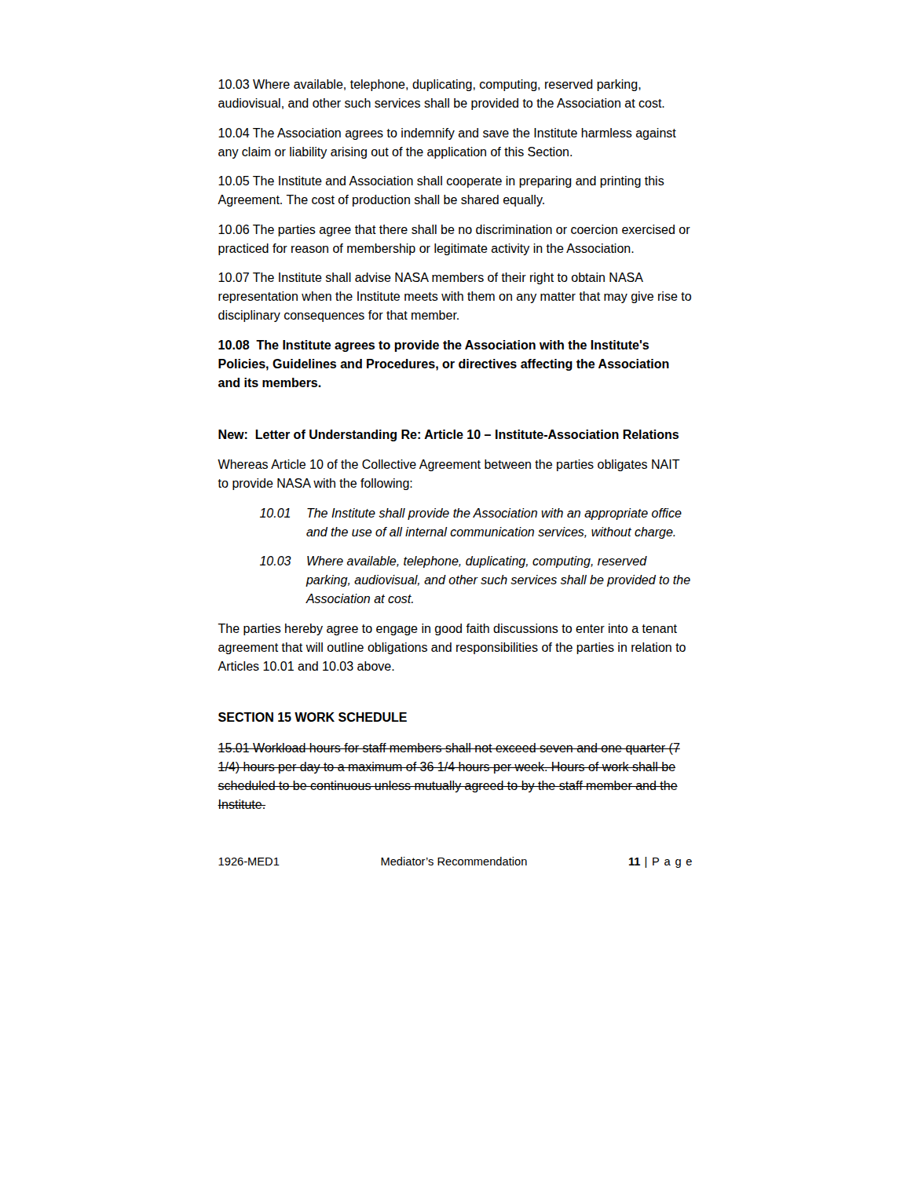10.03 Where available, telephone, duplicating, computing, reserved parking, audiovisual, and other such services shall be provided to the Association at cost.
10.04 The Association agrees to indemnify and save the Institute harmless against any claim or liability arising out of the application of this Section.
10.05 The Institute and Association shall cooperate in preparing and printing this Agreement. The cost of production shall be shared equally.
10.06 The parties agree that there shall be no discrimination or coercion exercised or practiced for reason of membership or legitimate activity in the Association.
10.07 The Institute shall advise NASA members of their right to obtain NASA representation when the Institute meets with them on any matter that may give rise to disciplinary consequences for that member.
10.08 The Institute agrees to provide the Association with the Institute's Policies, Guidelines and Procedures, or directives affecting the Association and its members.
New: Letter of Understanding Re: Article 10 – Institute-Association Relations
Whereas Article 10 of the Collective Agreement between the parties obligates NAIT to provide NASA with the following:
10.01
The Institute shall provide the Association with an appropriate office and the use of all internal communication services, without charge.
10.03
Where available, telephone, duplicating, computing, reserved parking, audiovisual, and other such services shall be provided to the Association at cost.
The parties hereby agree to engage in good faith discussions to enter into a tenant agreement that will outline obligations and responsibilities of the parties in relation to Articles 10.01 and 10.03 above.
SECTION 15 WORK SCHEDULE
15.01 Workload hours for staff members shall not exceed seven and one quarter (7 1/4) hours per day to a maximum of 36 1/4 hours per week. Hours of work shall be scheduled to be continuous unless mutually agreed to by the staff member and the Institute.
1926-MED1
Mediator’s Recommendation
11 | P a g e